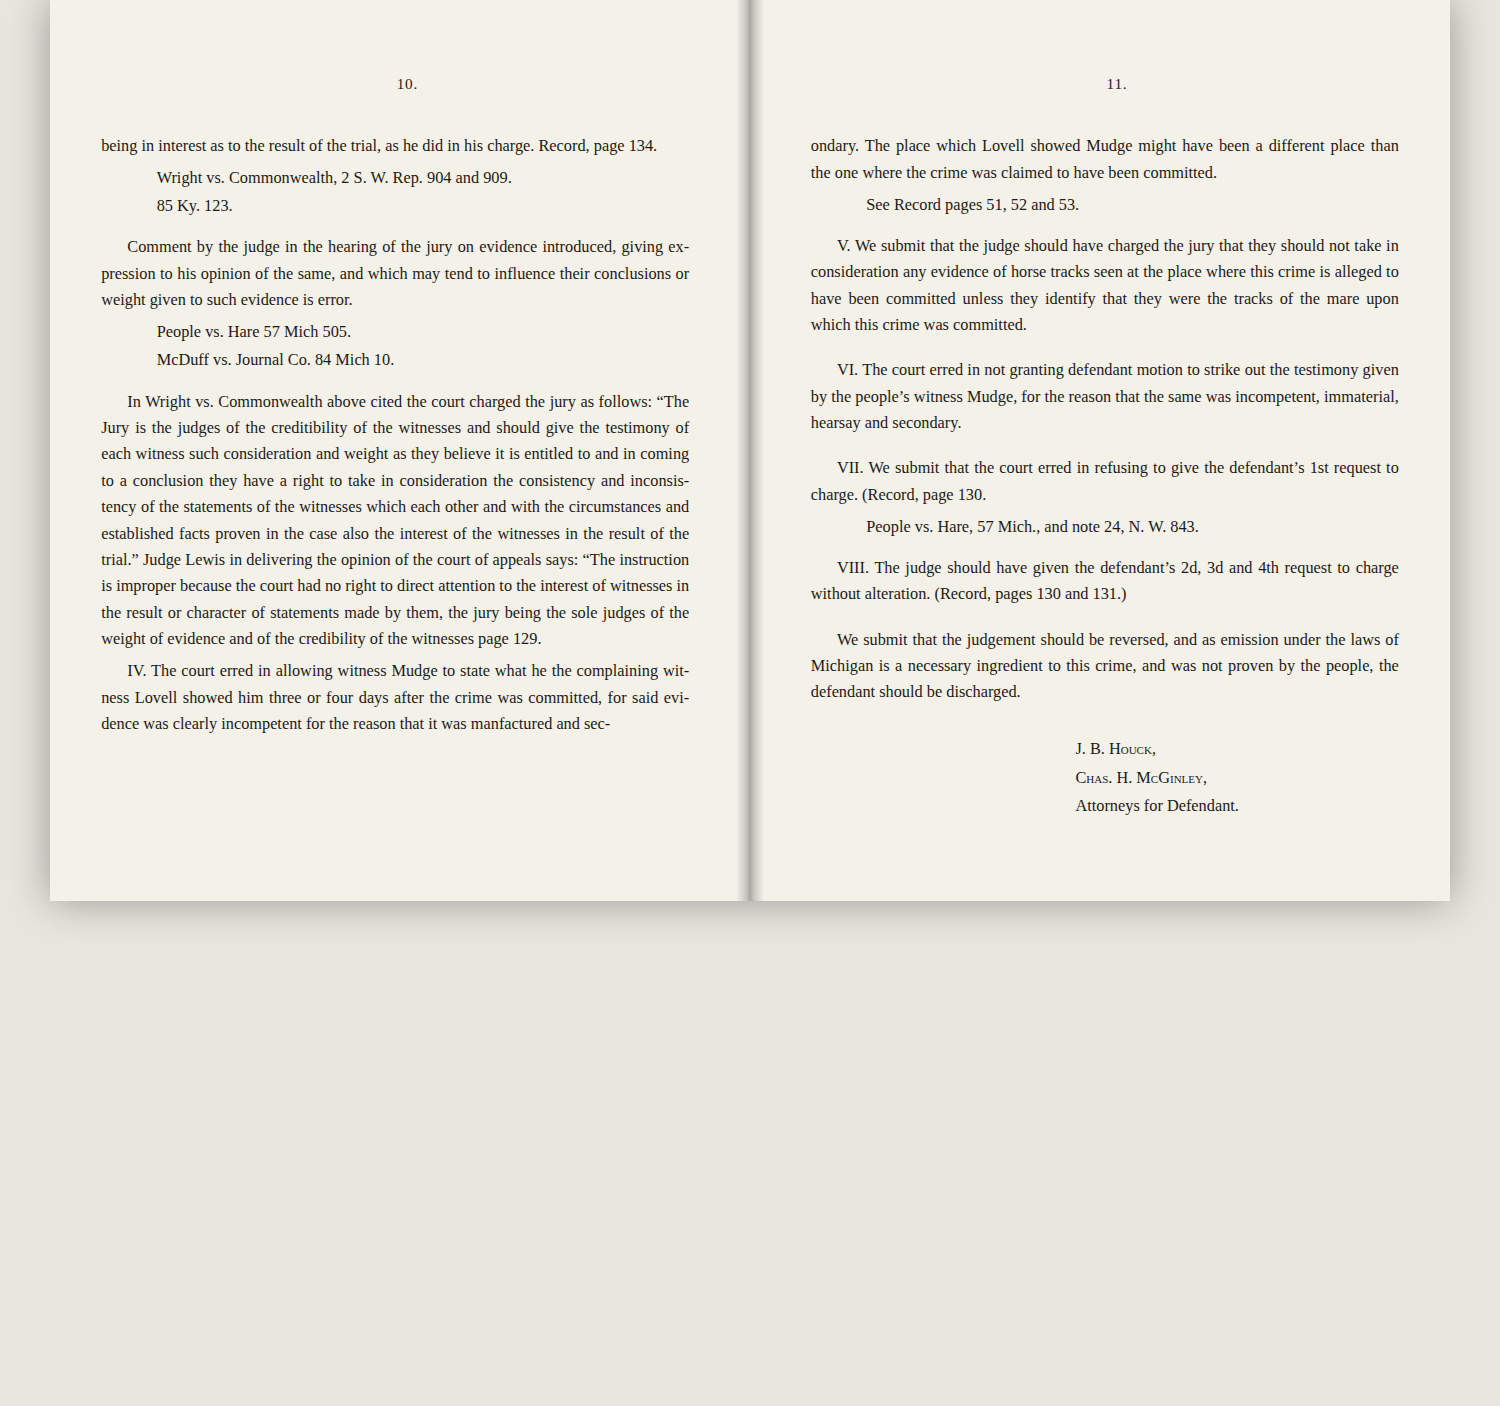10.
being in interest as to the result of the trial, as he did in his charge. Record, page 134.
Wright vs. Commonwealth, 2 S. W. Rep. 904 and 909.
85 Ky. 123.
Comment by the judge in the hearing of the jury on evidence introduced, giving expression to his opinion of the same, and which may tend to influence their conclusions or weight given to such evidence is error.
People vs. Hare 57 Mich 505.
McDuff vs. Journal Co. 84 Mich 10.
In Wright vs. Commonwealth above cited the court charged the jury as follows: “The Jury is the judges of the creditibility of the witnesses and should give the testimony of each witness such consideration and weight as they believe it is entitled to and in coming to a conclusion they have a right to take in consideration the consistency and inconsistency of the statements of the witnesses which each other and with the circumstances and established facts proven in the case also the interest of the witnesses in the result of the trial.” Judge Lewis in delivering the opinion of the court of appeals says: “The instruction is improper because the court had no right to direct attention to the interest of witnesses in the result or character of statements made by them, the jury being the sole judges of the weight of evidence and of the credibility of the witnesses page 129.
IV. The court erred in allowing witness Mudge to state what he the complaining witness Lovell showed him three or four days after the crime was committed, for said evidence was clearly incompetent for the reason that it was manfactured and sec-
11.
ondary. The place which Lovell showed Mudge might have been a different place than the one where the crime was claimed to have been committed.
See Record pages 51, 52 and 53.
V. We submit that the judge should have charged the jury that they should not take in consideration any evidence of horse tracks seen at the place where this crime is alleged to have been committed unless they identify that they were the tracks of the mare upon which this crime was committed.
VI. The court erred in not granting defendant motion to strike out the testimony given by the people’s witness Mudge, for the reason that the same was incompetent, immaterial, hearsay and secondary.
VII. We submit that the court erred in refusing to give the defendant’s 1st request to charge. (Record, page 130.
People vs. Hare, 57 Mich., and note 24, N. W. 843.
VIII. The judge should have given the defendant’s 2d, 3d and 4th request to charge without alteration. (Record, pages 130 and 131.)
We submit that the judgement should be reversed, and as emission under the laws of Michigan is a necessary ingredient to this crime, and was not proven by the people, the defendant should be discharged.
J. B. Houck,
Chas. H. McGinley,
Attorneys for Defendant.